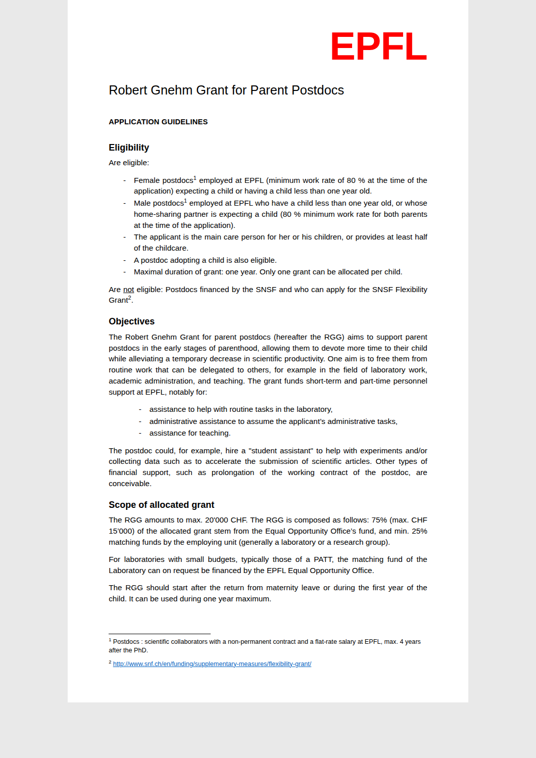EPFL
Robert Gnehm Grant for Parent Postdocs
APPLICATION GUIDELINES
Eligibility
Are eligible:
Female postdocs1 employed at EPFL (minimum work rate of 80 % at the time of the application) expecting a child or having a child less than one year old.
Male postdocs1 employed at EPFL who have a child less than one year old, or whose home-sharing partner is expecting a child (80 % minimum work rate for both parents at the time of the application).
The applicant is the main care person for her or his children, or provides at least half of the childcare.
A postdoc adopting a child is also eligible.
Maximal duration of grant: one year. Only one grant can be allocated per child.
Are not eligible: Postdocs financed by the SNSF and who can apply for the SNSF Flexibility Grant2.
Objectives
The Robert Gnehm Grant for parent postdocs (hereafter the RGG) aims to support parent postdocs in the early stages of parenthood, allowing them to devote more time to their child while alleviating a temporary decrease in scientific productivity. One aim is to free them from routine work that can be delegated to others, for example in the field of laboratory work, academic administration, and teaching. The grant funds short-term and part-time personnel support at EPFL, notably for:
assistance to help with routine tasks in the laboratory,
administrative assistance to assume the applicant’s administrative tasks,
assistance for teaching.
The postdoc could, for example, hire a "student assistant" to help with experiments and/or collecting data such as to accelerate the submission of scientific articles. Other types of financial support, such as prolongation of the working contract of the postdoc, are conceivable.
Scope of allocated grant
The RGG amounts to max. 20'000 CHF. The RGG is composed as follows: 75% (max. CHF 15’000) of the allocated grant stem from the Equal Opportunity Office’s fund, and min. 25% matching funds by the employing unit (generally a laboratory or a research group).
For laboratories with small budgets, typically those of a PATT, the matching fund of the Laboratory can on request be financed by the EPFL Equal Opportunity Office.
The RGG should start after the return from maternity leave or during the first year of the child. It can be used during one year maximum.
1 Postdocs : scientific collaborators with a non-permanent contract and a flat-rate salary at EPFL, max. 4 years after the PhD.
2 http://www.snf.ch/en/funding/supplementary-measures/flexibility-grant/